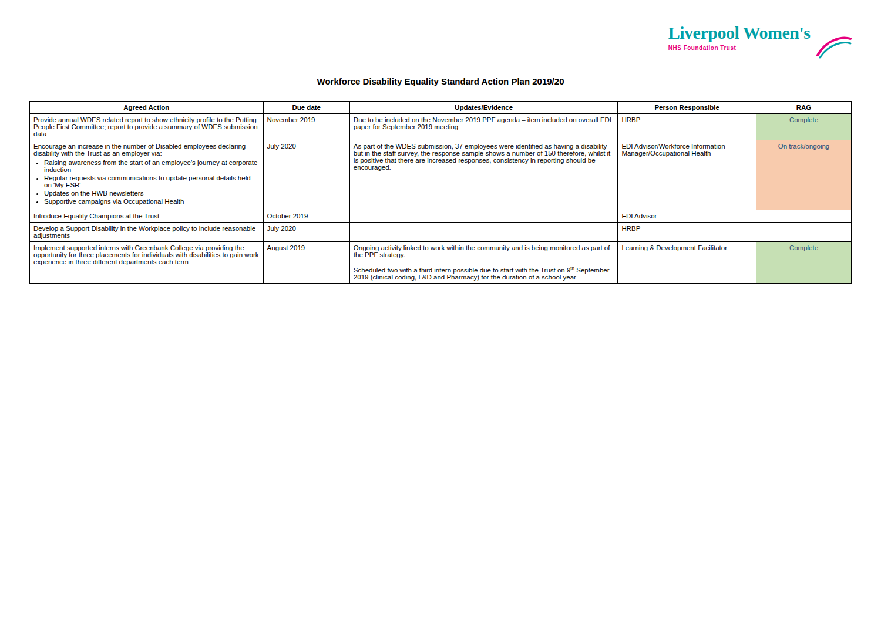Liverpool Women's
NHS Foundation Trust
Workforce Disability Equality Standard Action Plan 2019/20
| Agreed Action | Due date | Updates/Evidence | Person Responsible | RAG |
| --- | --- | --- | --- | --- |
| Provide annual WDES related report to show ethnicity profile to the Putting People First Committee; report to provide a summary of WDES submission data | November 2019 | Due to be included on the November 2019 PPF agenda – item included on overall EDI paper for September 2019 meeting | HRBP | Complete |
| Encourage an increase in the number of Disabled employees declaring disability with the Trust as an employer via: Raising awareness from the start of an employee's journey at corporate induction Regular requests via communications to update personal details held on 'My ESR' Updates on the HWB newsletters Supportive campaigns via Occupational Health | July 2020 | As part of the WDES submission, 37 employees were identified as having a disability but in the staff survey, the response sample shows a number of 150 therefore, whilst it is positive that there are increased responses, consistency in reporting should be encouraged. | EDI Advisor/Workforce Information Manager/Occupational Health | On track/ongoing |
| Introduce Equality Champions at the Trust | October 2019 | | EDI Advisor | |
| Develop a Support Disability in the Workplace policy to include reasonable adjustments | July 2020 | | HRBP | |
| Implement supported interns with Greenbank College via providing the opportunity for three placements for individuals with disabilities to gain work experience in three different departments each term | August 2019 | Ongoing activity linked to work within the community and is being monitored as part of the PPF strategy. Scheduled two with a third intern possible due to start with the Trust on 9 th September 2019 (clinical coding, L&D and Pharmacy) for the duration of a school year | Learning & Development Facilitator | Complete |